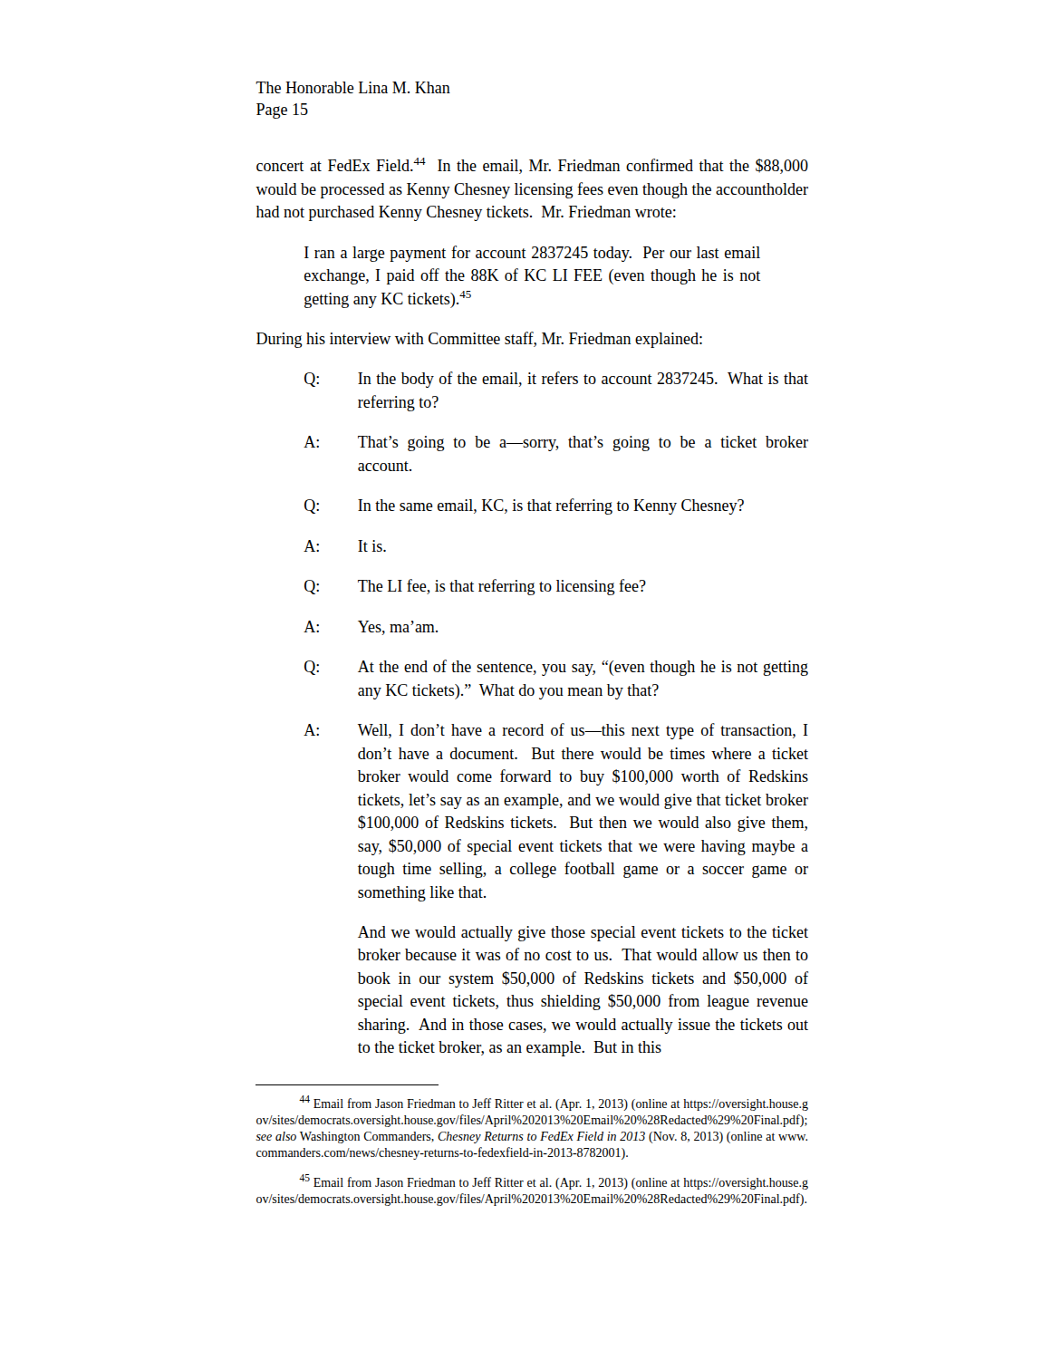The Honorable Lina M. Khan
Page 15
concert at FedEx Field.44 In the email, Mr. Friedman confirmed that the $88,000 would be processed as Kenny Chesney licensing fees even though the accountholder had not purchased Kenny Chesney tickets. Mr. Friedman wrote:
I ran a large payment for account 2837245 today. Per our last email exchange, I paid off the 88K of KC LI FEE (even though he is not getting any KC tickets).45
During his interview with Committee staff, Mr. Friedman explained:
Q:
In the body of the email, it refers to account 2837245. What is that referring to?
A:
That’s going to be a—sorry, that’s going to be a ticket broker account.
Q:
In the same email, KC, is that referring to Kenny Chesney?
A:
It is.
Q:
The LI fee, is that referring to licensing fee?
A:
Yes, ma’am.
Q:
At the end of the sentence, you say, “(even though he is not getting any KC tickets).” What do you mean by that?
A:
Well, I don’t have a record of us—this next type of transaction, I don’t have a document. But there would be times where a ticket broker would come forward to buy $100,000 worth of Redskins tickets, let’s say as an example, and we would give that ticket broker $100,000 of Redskins tickets. But then we would also give them, say, $50,000 of special event tickets that we were having maybe a tough time selling, a college football game or a soccer game or something like that.
And we would actually give those special event tickets to the ticket broker because it was of no cost to us. That would allow us then to book in our system $50,000 of Redskins tickets and $50,000 of special event tickets, thus shielding $50,000 from league revenue sharing. And in those cases, we would actually issue the tickets out to the ticket broker, as an example. But in this
44 Email from Jason Friedman to Jeff Ritter et al. (Apr. 1, 2013) (online at https://oversight.house.gov/sites/democrats.oversight.house.gov/files/April%202013%20Email%20%28Redacted%29%20Final.pdf); see also Washington Commanders, Chesney Returns to FedEx Field in 2013 (Nov. 8, 2013) (online at www.commanders.com/news/chesney-returns-to-fedexfield-in-2013-8782001).
45 Email from Jason Friedman to Jeff Ritter et al. (Apr. 1, 2013) (online at https://oversight.house.gov/sites/democrats.oversight.house.gov/files/April%202013%20Email%20%28Redacted%29%20Final.pdf).